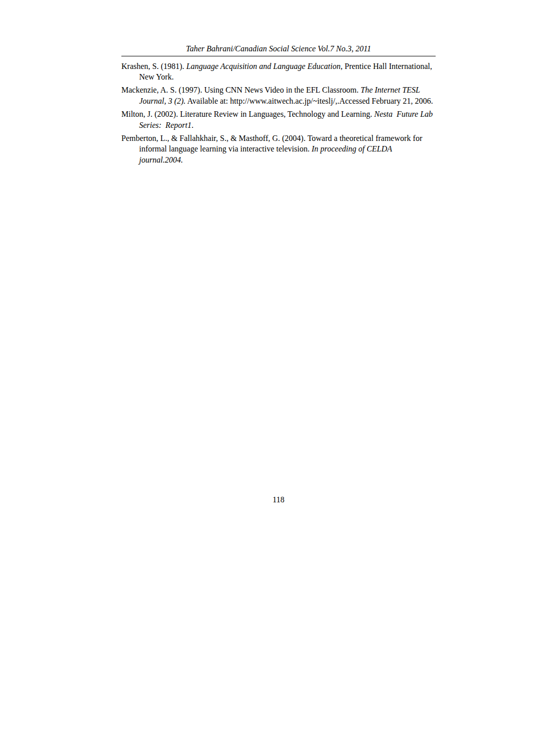Taher Bahrani/Canadian Social Science Vol.7 No.3, 2011
Krashen, S. (1981). Language Acquisition and Language Education, Prentice Hall International, New York.
Mackenzie, A. S. (1997). Using CNN News Video in the EFL Classroom. The Internet TESL Journal, 3 (2). Available at: http://www.aitwech.ac.jp/~iteslj/,.Accessed February 21, 2006.
Milton, J. (2002). Literature Review in Languages, Technology and Learning. Nesta Future Lab Series: Report1.
Pemberton, L., & Fallahkhair, S., & Masthoff, G. (2004). Toward a theoretical framework for informal language learning via interactive television. In proceeding of CELDA journal.2004.
118